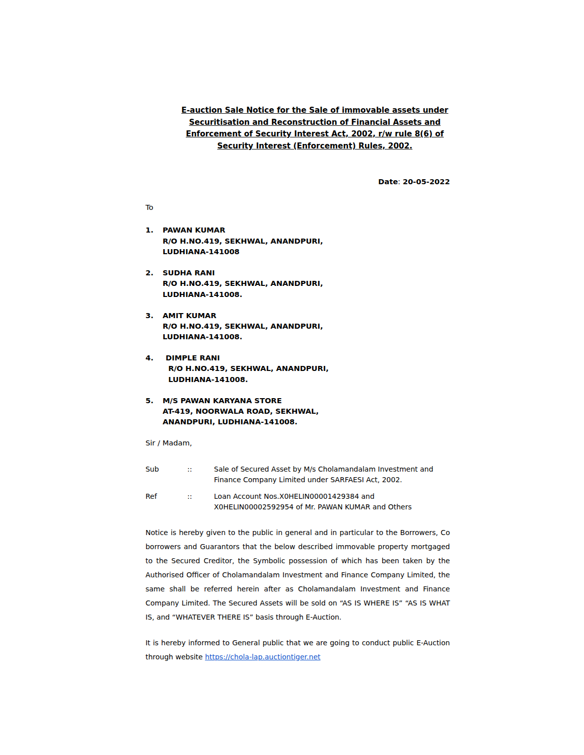E-auction Sale Notice for the Sale of immovable assets under Securitisation and Reconstruction of Financial Assets and Enforcement of Security Interest Act, 2002, r/w rule 8(6) of Security Interest (Enforcement) Rules, 2002.
Date: 20-05-2022
To
PAWAN KUMAR R/O H.NO.419, SEKHWAL, ANANDPURI, LUDHIANA-141008
SUDHA RANI R/O H.NO.419, SEKHWAL, ANANDPURI, LUDHIANA-141008.
AMIT KUMAR R/O H.NO.419, SEKHWAL, ANANDPURI, LUDHIANA-141008.
DIMPLE RANI R/O H.NO.419, SEKHWAL, ANANDPURI, LUDHIANA-141008.
M/S PAWAN KARYANA STORE AT-419, NOORWALA ROAD, SEKHWAL, ANANDPURI, LUDHIANA-141008.
Sir / Madam,
| Sub | :: | Sale of Secured Asset by M/s Cholamandalam Investment and Finance Company Limited under SARFAESI Act, 2002. |
| Ref | :: | Loan Account Nos.X0HELIN00001429384 and X0HELIN00002592954 of Mr. PAWAN KUMAR and Others |
Notice is hereby given to the public in general and in particular to the Borrowers, Co borrowers and Guarantors that the below described immovable property mortgaged to the Secured Creditor, the Symbolic possession of which has been taken by the Authorised Officer of Cholamandalam Investment and Finance Company Limited, the same shall be referred herein after as Cholamandalam Investment and Finance Company Limited. The Secured Assets will be sold on “AS IS WHERE IS” “AS IS WHAT IS, and “WHATEVER THERE IS” basis through E-Auction.
It is hereby informed to General public that we are going to conduct public E-Auction through website https://chola-lap.auctiontiger.net